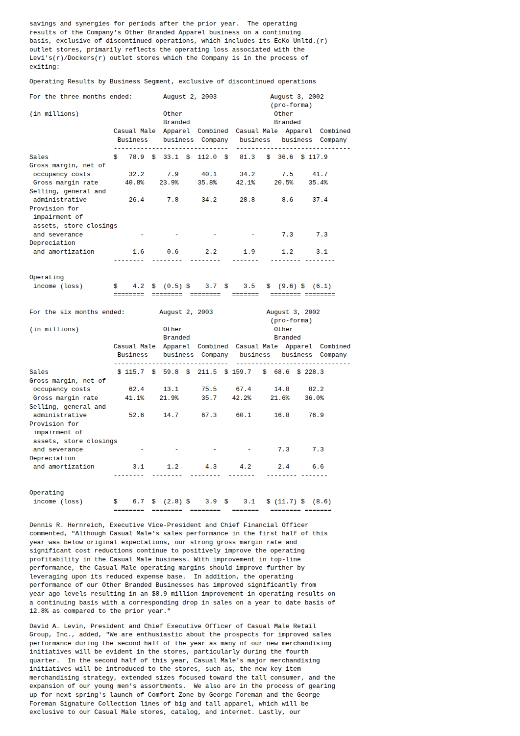savings and synergies for periods after the prior year. The operating results of the Company's Other Branded Apparel business on a continuing basis, exclusive of discontinued operations, which includes its EcKo Unltd.(r) outlet stores, primarily reflects the operating loss associated with the Levi's(r)/Dockers(r) outlet stores which the Company is in the process of exiting:
Operating Results by Business Segment, exclusive of discontinued operations
For the three months ended:        August 2, 2003              August 3, 2002
                                                               (pro-forma)
(in millions)                      Other                        Other
                                   Branded                      Branded
                      Casual Male  Apparel  Combined  Casual Male  Apparel  Combined
                       Business    business  Company   business   business  Company
                      ------------------------------  ------------------------------
Sales                 $   78.9  $  33.1  $  112.0  $   81.3   $  36.6  $ 117.9
Gross margin, net of
 occupancy costs          32.2      7.9      40.1      34.2       7.5     41.7
 Gross margin rate       40.8%    23.9%     35.8%     42.1%     20.5%    35.4%
Selling, general and
 administrative           26.4      7.8      34.2      28.8       8.6     37.4
Provision for
 impairment of
 assets, store closings
 and severance               -        -         -         -       7.3      7.3
Depreciation
 and amortization          1.6      0.6       2.2       1.9       1.2      3.1
                      --------  --------  --------   -------   -------- --------

Operating
 income (loss)        $    4.2  $  (0.5) $    3.7  $    3.5   $  (9.6) $  (6.1)
                      ========  ========  ========   =======   ======== ========

For the six months ended:         August 2, 2003              August 3, 2002
                                                               (pro-forma)
(in millions)                      Other                        Other
                                   Branded                      Branded
                      Casual Male  Apparel  Combined  Casual Male  Apparel  Combined
                       Business    business  Company   business   business  Company
                      ------------------------------  ------------------------------
Sales                  $ 115.7  $  59.8  $  211.5  $ 159.7   $  68.6  $ 228.3
Gross margin, net of
 occupancy costs          62.4     13.1      75.5     67.4      14.8     82.2
 Gross margin rate       41.1%    21.9%      35.7    42.2%     21.6%    36.0%
Selling, general and
 administrative           52.6     14.7      67.3     60.1      16.8     76.9
Provision for
 impairment of
 assets, store closings
 and severance               -        -         -        -       7.3      7.3
Depreciation
 and amortization          3.1      1.2       4.3      4.2       2.4      6.6
                      --------  --------  --------  -------   -------- -------

Operating
 income (loss)        $    6.7  $  (2.8) $    3.9  $    3.1   $ (11.7) $  (8.6)
                      ========  ========  ========   =======   ======== =======
Dennis R. Hernreich, Executive Vice-President and Chief Financial Officer commented, "Although Casual Male's sales performance in the first half of this year was below original expectations, our strong gross margin rate and significant cost reductions continue to positively improve the operating profitability in the Casual Male business. With improvement in top-line performance, the Casual Male operating margins should improve further by leveraging upon its reduced expense base. In addition, the operating performance of our Other Branded Businesses has improved significantly from year ago levels resulting in an $8.9 million improvement in operating results on a continuing basis with a corresponding drop in sales on a year to date basis of 12.8% as compared to the prior year."
David A. Levin, President and Chief Executive Officer of Casual Male Retail Group, Inc., added, "We are enthusiastic about the prospects for improved sales performance during the second half of the year as many of our new merchandising initiatives will be evident in the stores, particularly during the fourth quarter. In the second half of this year, Casual Male's major merchandising initiatives will be introduced to the stores, such as, the new key item merchandising strategy, extended sizes focused toward the tall consumer, and the expansion of our young men's assortments. We also are in the process of gearing up for next spring's launch of Comfort Zone by George Foreman and the George Foreman Signature Collection lines of big and tall apparel, which will be exclusive to our Casual Male stores, catalog, and internet. Lastly, our